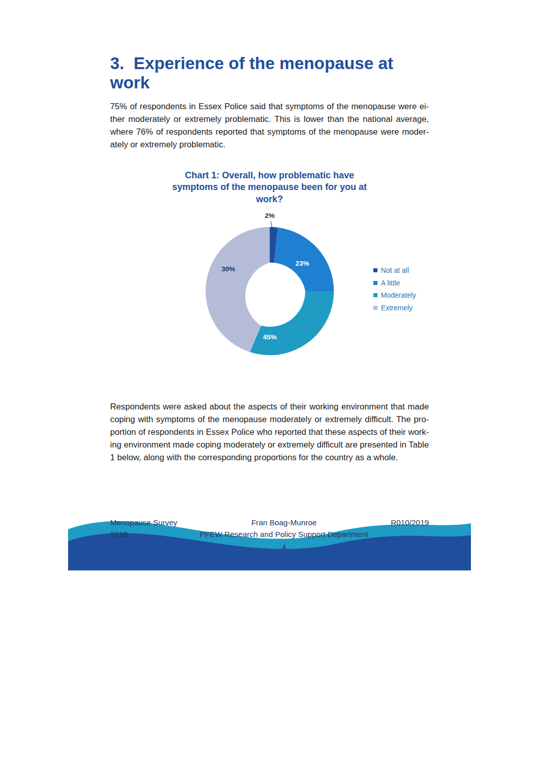3. Experience of the menopause at work
75% of respondents in Essex Police said that symptoms of the menopause were either moderately or extremely problematic. This is lower than the national average, where 76% of respondents reported that symptoms of the menopause were moderately or extremely problematic.
Chart 1: Overall, how problematic have symptoms of the menopause been for you at work?
2% 23% 45% 30%
Not at all
A little
Moderately
Extremely
Respondents were asked about the aspects of their working environment that made coping with symptoms of the menopause moderately or extremely difficult. The proportion of respondents in Essex Police who reported that these aspects of their working environment made coping moderately or extremely difficult are presented in Table 1 below, along with the corresponding proportions for the country as a whole.
Menopause Survey
2018
Fran Boag-Munroe
PFEW Research and Policy Support Department
4
R010/2019